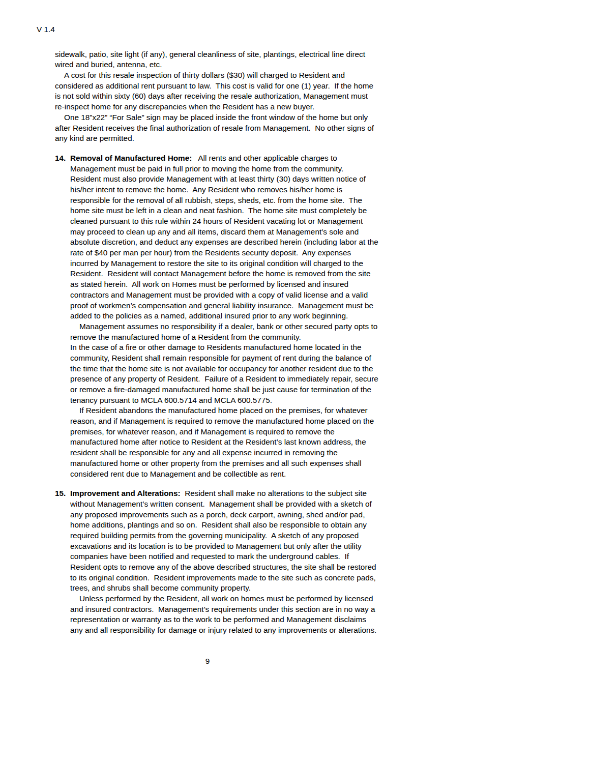V 1.4
sidewalk, patio, site light (if any), general cleanliness of site, plantings, electrical line direct wired and buried, antenna, etc.
A cost for this resale inspection of thirty dollars ($30) will charged to Resident and considered as additional rent pursuant to law. This cost is valid for one (1) year. If the home is not sold within sixty (60) days after receiving the resale authorization, Management must re-inspect home for any discrepancies when the Resident has a new buyer.
One 18”x22” “For Sale” sign may be placed inside the front window of the home but only after Resident receives the final authorization of resale from Management. No other signs of any kind are permitted.
14.
Removal of Manufactured Home: All rents and other applicable charges to Management must be paid in full prior to moving the home from the community. Resident must also provide Management with at least thirty (30) days written notice of his/her intent to remove the home. Any Resident who removes his/her home is responsible for the removal of all rubbish, steps, sheds, etc. from the home site. The home site must be left in a clean and neat fashion. The home site must completely be cleaned pursuant to this rule within 24 hours of Resident vacating lot or Management may proceed to clean up any and all items, discard them at Management’s sole and absolute discretion, and deduct any expenses are described herein (including labor at the rate of $40 per man per hour) from the Residents security deposit. Any expenses incurred by Management to restore the site to its original condition will charged to the Resident. Resident will contact Management before the home is removed from the site as stated herein. All work on Homes must be performed by licensed and insured contractors and Management must be provided with a copy of valid license and a valid proof of workmen’s compensation and general liability insurance. Management must be added to the policies as a named, additional insured prior to any work beginning.
Management assumes no responsibility if a dealer, bank or other secured party opts to remove the manufactured home of a Resident from the community.
In the case of a fire or other damage to Residents manufactured home located in the community, Resident shall remain responsible for payment of rent during the balance of the time that the home site is not available for occupancy for another resident due to the presence of any property of Resident. Failure of a Resident to immediately repair, secure or remove a fire-damaged manufactured home shall be just cause for termination of the tenancy pursuant to MCLA 600.5714 and MCLA 600.5775.
If Resident abandons the manufactured home placed on the premises, for whatever reason, and if Management is required to remove the manufactured home placed on the premises, for whatever reason, and if Management is required to remove the manufactured home after notice to Resident at the Resident’s last known address, the resident shall be responsible for any and all expense incurred in removing the manufactured home or other property from the premises and all such expenses shall considered rent due to Management and be collectible as rent.
15.
Improvement and Alterations: Resident shall make no alterations to the subject site without Management’s written consent. Management shall be provided with a sketch of any proposed improvements such as a porch, deck carport, awning, shed and/or pad, home additions, plantings and so on. Resident shall also be responsible to obtain any required building permits from the governing municipality. A sketch of any proposed excavations and its location is to be provided to Management but only after the utility companies have been notified and requested to mark the underground cables. If Resident opts to remove any of the above described structures, the site shall be restored to its original condition. Resident improvements made to the site such as concrete pads, trees, and shrubs shall become community property.
Unless performed by the Resident, all work on homes must be performed by licensed and insured contractors. Management’s requirements under this section are in no way a representation or warranty as to the work to be performed and Management disclaims any and all responsibility for damage or injury related to any improvements or alterations.
9